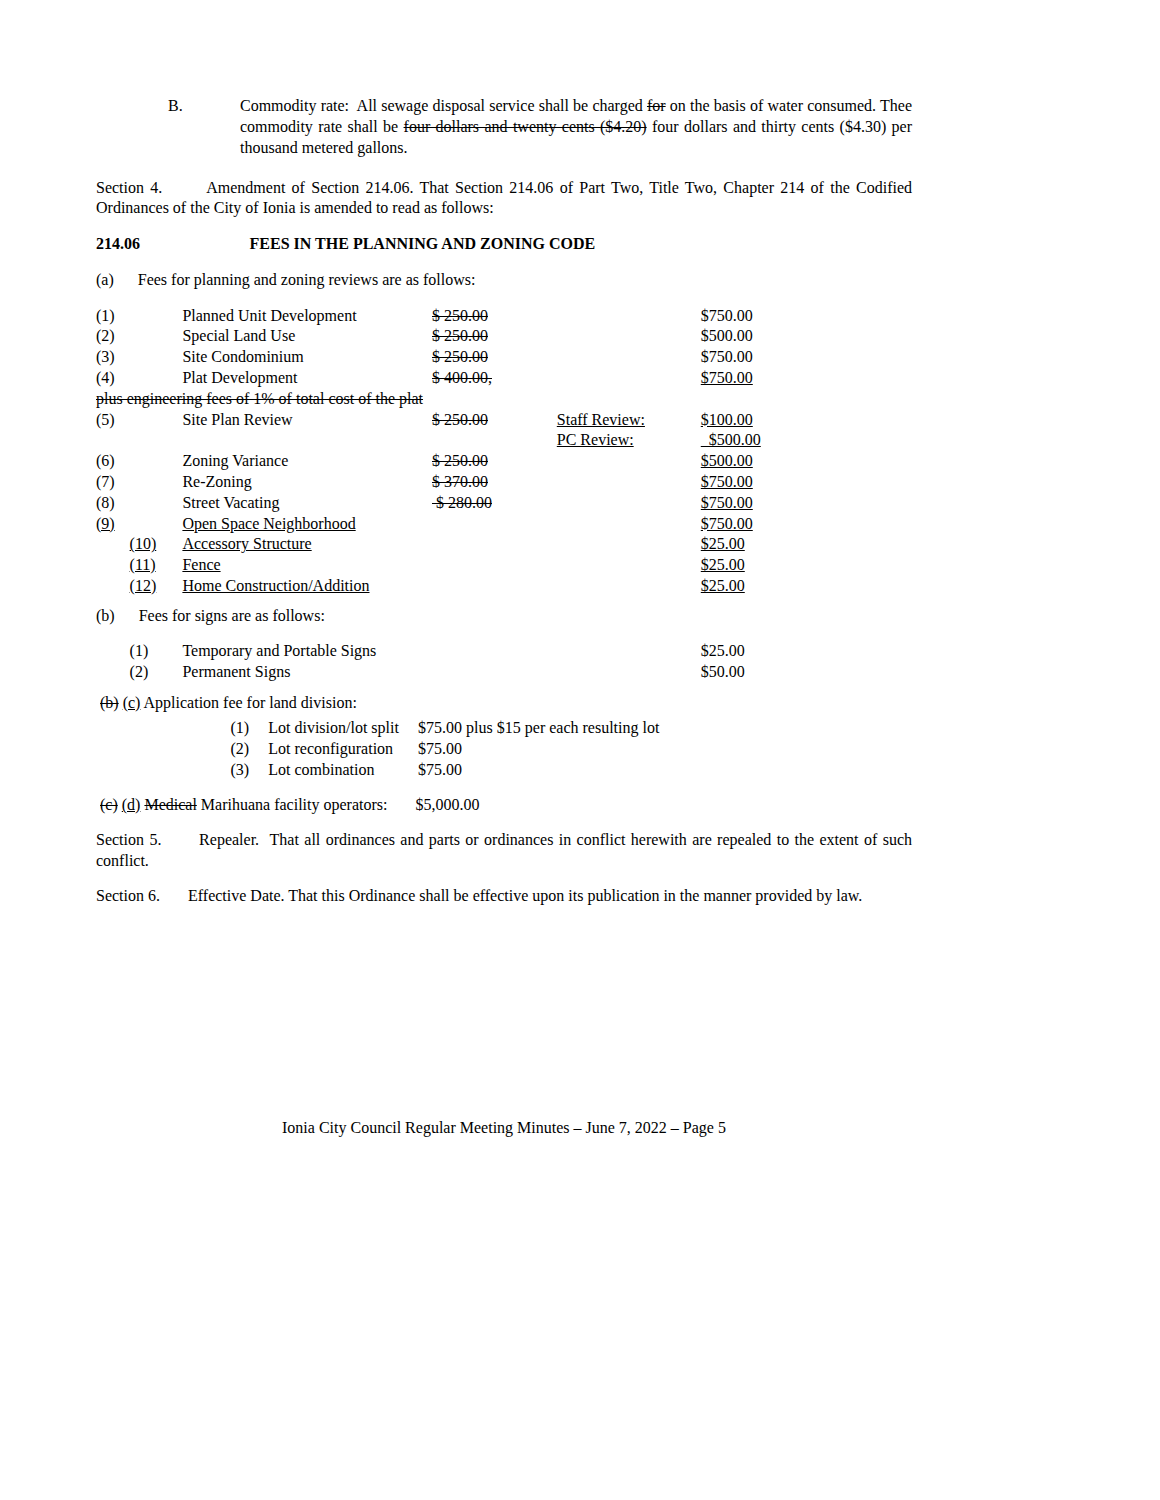B.
Commodity rate: All sewage disposal service shall be charged for on the basis of water consumed. Thee commodity rate shall be four dollars and twenty cents ($4.20) four dollars and thirty cents ($4.30) per thousand metered gallons.
Section 4. Amendment of Section 214.06. That Section 214.06 of Part Two, Title Two, Chapter 214 of the Codified Ordinances of the City of Ionia is amended to read as follows:
214.06 FEES IN THE PLANNING AND ZONING CODE
(a) Fees for planning and zoning reviews are as follows:
| (1) | Planned Unit Development | $ 250.00 | | $750.00 |
| (2) | Special Land Use | $ 250.00 | | $500.00 |
| (3) | Site Condominium | $ 250.00 | | $750.00 |
| (4) | Plat Development | $ 400.00, | | $750.00 |
| plus engineering fees of 1% of total cost of the plat |
| (5) | Site Plan Review | $ 250.00 | Staff Review: | $100.00 |
| | | | PC Review: | $500.00 |
| (6) | Zoning Variance | $ 250.00 | | $500.00 |
| (7) | Re-Zoning | $ 370.00 | | $750.00 |
| (8) | Street Vacating | $ 280.00 | | $750.00 |
| (9) | Open Space Neighborhood | | | $750.00 |
| (10) | Accessory Structure | | | $25.00 |
| (11) | Fence | | | $25.00 |
| (12) | Home Construction/Addition | | | $25.00 |
(b) Fees for signs are as follows:
| (1) | Temporary and Portable Signs | | | $25.00 |
| (2) | Permanent Signs | | | $50.00 |
(b) (c) Application fee for land division:
| (1) | Lot division/lot split | $75.00 plus $15 per each resulting lot |
| (2) | Lot reconfiguration | $75.00 |
| (3) | Lot combination | $75.00 |
(c) (d) Medical Marihuana facility operators: $5,000.00
Section 5. Repealer. That all ordinances and parts or ordinances in conflict herewith are repealed to the extent of such conflict.
Section 6. Effective Date. That this Ordinance shall be effective upon its publication in the manner provided by law.
Ionia City Council Regular Meeting Minutes – June 7, 2022 – Page 5